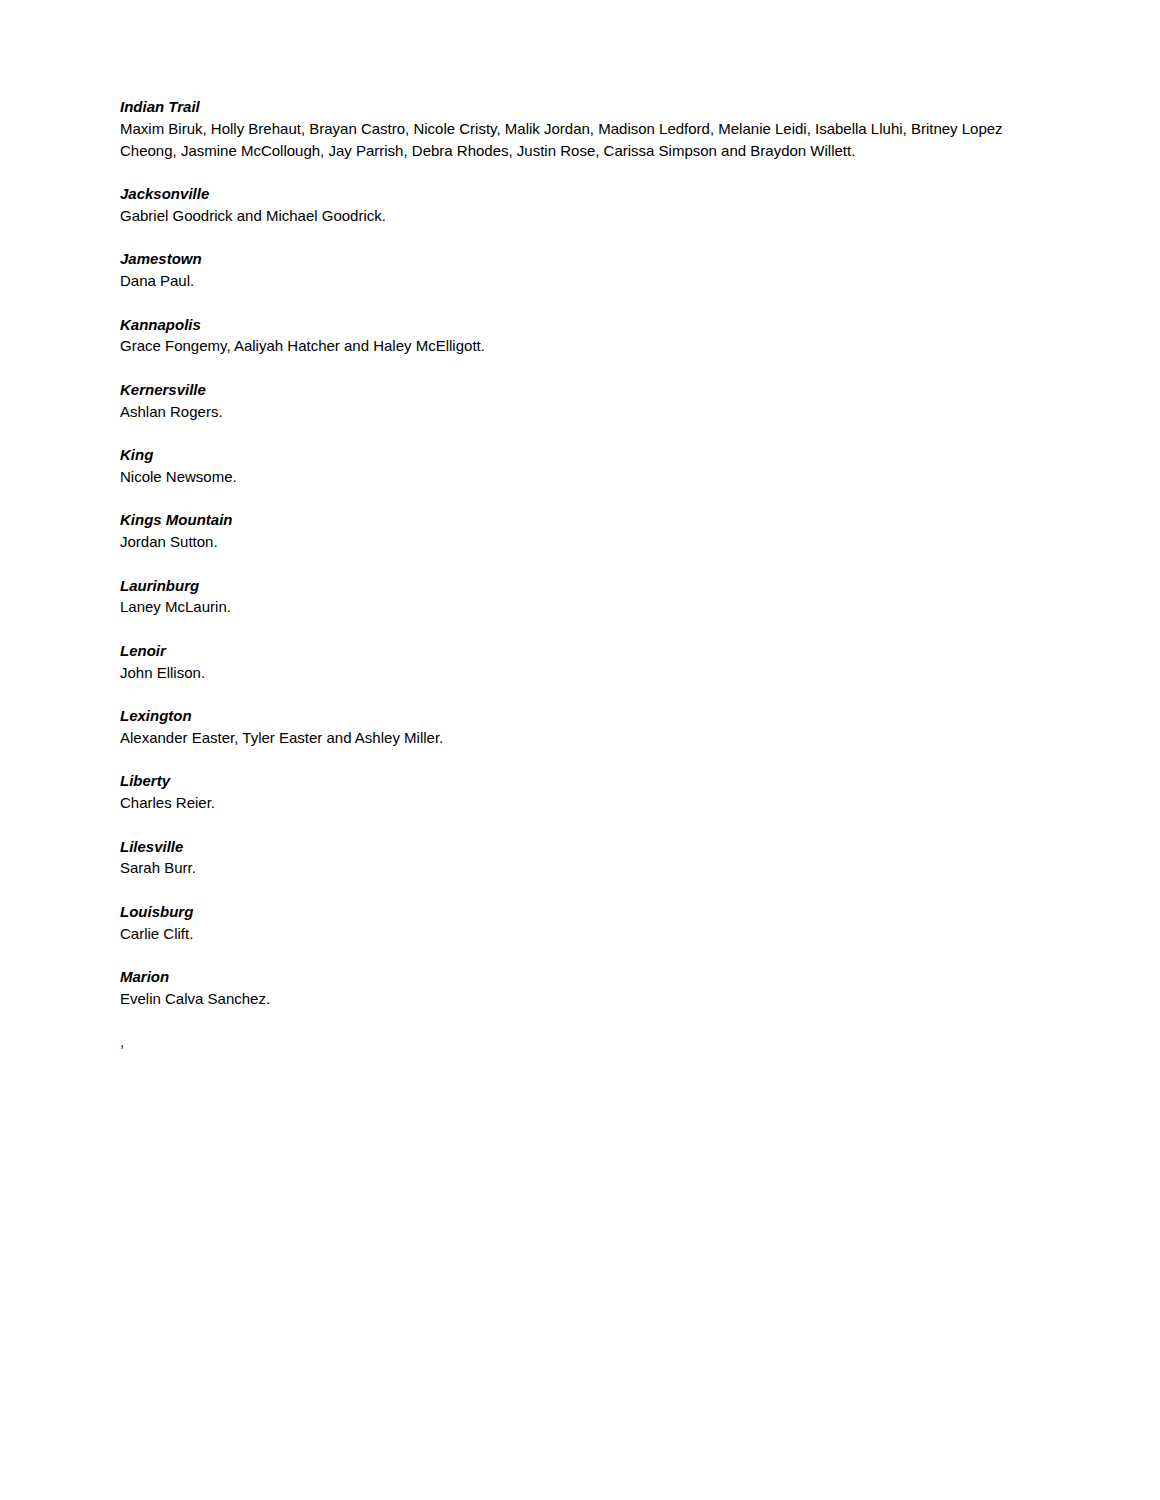Indian Trail
Maxim Biruk, Holly Brehaut, Brayan Castro, Nicole Cristy, Malik Jordan, Madison Ledford, Melanie Leidi, Isabella Lluhi, Britney Lopez Cheong, Jasmine McCollough, Jay Parrish, Debra Rhodes, Justin Rose, Carissa Simpson and Braydon Willett.
Jacksonville
Gabriel Goodrick and Michael Goodrick.
Jamestown
Dana Paul.
Kannapolis
Grace Fongemy, Aaliyah Hatcher and Haley McElligott.
Kernersville
Ashlan Rogers.
King
Nicole Newsome.
Kings Mountain
Jordan Sutton.
Laurinburg
Laney McLaurin.
Lenoir
John Ellison.
Lexington
Alexander Easter, Tyler Easter and Ashley Miller.
Liberty
Charles Reier.
Lilesville
Sarah Burr.
Louisburg
Carlie Clift.
Marion
Evelin Calva Sanchez.
,